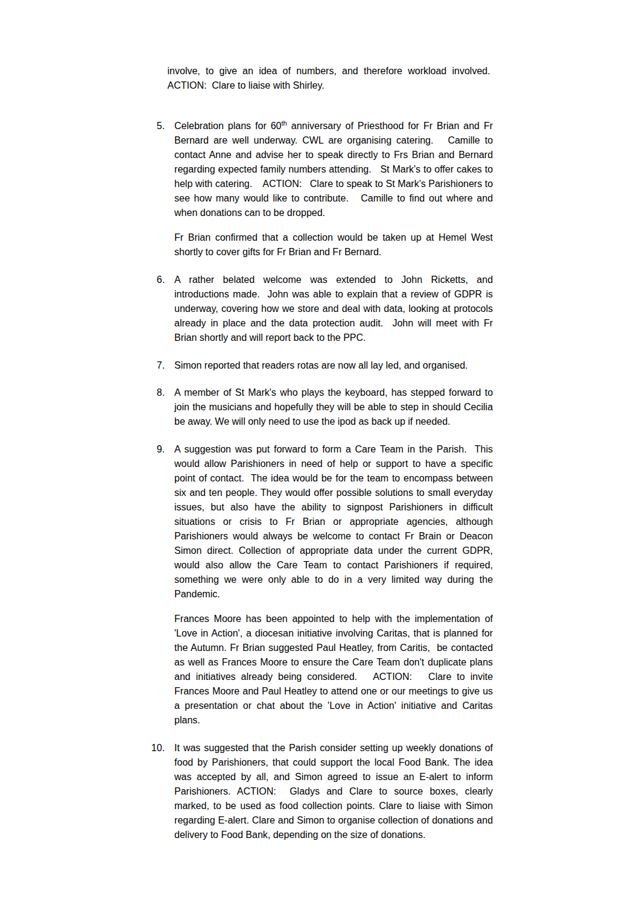involve, to give an idea of numbers, and therefore workload involved. ACTION: Clare to liaise with Shirley.
Celebration plans for 60th anniversary of Priesthood for Fr Brian and Fr Bernard are well underway. CWL are organising catering. Camille to contact Anne and advise her to speak directly to Frs Brian and Bernard regarding expected family numbers attending. St Mark's to offer cakes to help with catering. ACTION: Clare to speak to St Mark's Parishioners to see how many would like to contribute. Camille to find out where and when donations can to be dropped.
Fr Brian confirmed that a collection would be taken up at Hemel West shortly to cover gifts for Fr Brian and Fr Bernard.
A rather belated welcome was extended to John Ricketts, and introductions made. John was able to explain that a review of GDPR is underway, covering how we store and deal with data, looking at protocols already in place and the data protection audit. John will meet with Fr Brian shortly and will report back to the PPC.
Simon reported that readers rotas are now all lay led, and organised.
A member of St Mark's who plays the keyboard, has stepped forward to join the musicians and hopefully they will be able to step in should Cecilia be away. We will only need to use the ipod as back up if needed.
A suggestion was put forward to form a Care Team in the Parish. This would allow Parishioners in need of help or support to have a specific point of contact. The idea would be for the team to encompass between six and ten people. They would offer possible solutions to small everyday issues, but also have the ability to signpost Parishioners in difficult situations or crisis to Fr Brian or appropriate agencies, although Parishioners would always be welcome to contact Fr Brain or Deacon Simon direct. Collection of appropriate data under the current GDPR, would also allow the Care Team to contact Parishioners if required, something we were only able to do in a very limited way during the Pandemic.
Frances Moore has been appointed to help with the implementation of 'Love in Action', a diocesan initiative involving Caritas, that is planned for the Autumn. Fr Brian suggested Paul Heatley, from Caritis, be contacted as well as Frances Moore to ensure the Care Team don't duplicate plans and initiatives already being considered. ACTION: Clare to invite Frances Moore and Paul Heatley to attend one or our meetings to give us a presentation or chat about the 'Love in Action' initiative and Caritas plans.
It was suggested that the Parish consider setting up weekly donations of food by Parishioners, that could support the local Food Bank. The idea was accepted by all, and Simon agreed to issue an E-alert to inform Parishioners. ACTION: Gladys and Clare to source boxes, clearly marked, to be used as food collection points. Clare to liaise with Simon regarding E-alert. Clare and Simon to organise collection of donations and delivery to Food Bank, depending on the size of donations.